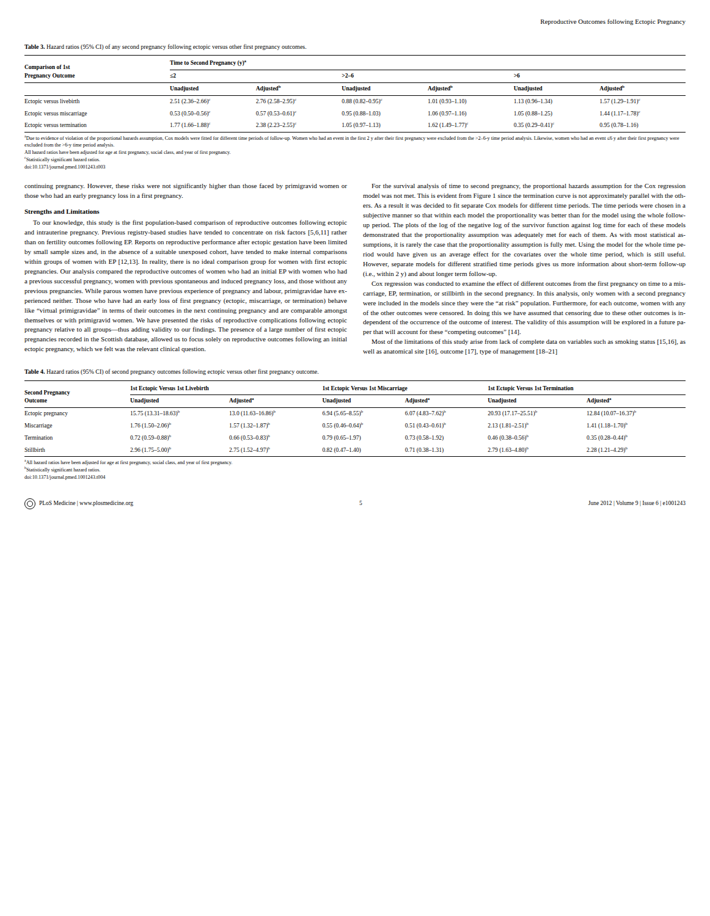Reproductive Outcomes following Ectopic Pregnancy
Table 3. Hazard ratios (95% CI) of any second pregnancy following ectopic versus other first pregnancy outcomes.
| Comparison of 1st Pregnancy Outcome | Time to Second Pregnancy (y) a |
| --- | --- |
| ≤2 | >2–6 | >6 |
| | Unadjusted | Adjusted b | Unadjusted | Adjusted b | Unadjusted | Adjusted b |
| Ectopic versus livebirth | 2.51 (2.36–2.66) c | 2.76 (2.58–2.95) c | 0.88 (0.82–0.95) c | 1.01 (0.93–1.10) | 1.13 (0.96–1.34) | 1.57 (1.29–1.91) c |
| Ectopic versus miscarriage | 0.53 (0.50–0.56) c | 0.57 (0.53–0.61) c | 0.95 (0.88–1.03) | 1.06 (0.97–1.16) | 1.05 (0.88–1.25) | 1.44 (1.17–1.78) c |
| Ectopic versus termination | 1.77 (1.66–1.88) c | 2.38 (2.23–2.55) c | 1.05 (0.97–1.13) | 1.62 (1.49–1.77) c | 0.35 (0.29–0.41) c | 0.95 (0.78–1.16) |
aDue to evidence of violation of the proportional hazards assumption, Cox models were fitted for different time periods of follow-up. Women who had an event in the first 2 y after their first pregnancy were excluded from the >2–6-y time period analysis. Likewise, women who had an event ≤6 y after their first pregnancy were excluded from the >6-y time period analysis.
All hazard ratios have been adjusted for age at first pregnancy, social class, and year of first pregnancy.
cStatistically significant hazard ratios.
doi:10.1371/journal.pmed.1001243.t003
continuing pregnancy. However, these risks were not significantly higher than those faced by primigravid women or those who had an early pregnancy loss in a first pregnancy.
Strengths and Limitations
To our knowledge, this study is the first population-based comparison of reproductive outcomes following ectopic and intrauterine pregnancy. Previous registry-based studies have tended to concentrate on risk factors [5,6,11] rather than on fertility outcomes following EP. Reports on reproductive performance after ectopic gestation have been limited by small sample sizes and, in the absence of a suitable unexposed cohort, have tended to make internal comparisons within groups of women with EP [12,13]. In reality, there is no ideal comparison group for women with first ectopic pregnancies. Our analysis compared the reproductive outcomes of women who had an initial EP with women who had a previous successful pregnancy, women with previous spontaneous and induced pregnancy loss, and those without any previous pregnancies. While parous women have previous experience of pregnancy and labour, primigravidae have experienced neither. Those who have had an early loss of first pregnancy (ectopic, miscarriage, or termination) behave like “virtual primigravidae” in terms of their outcomes in the next continuing pregnancy and are comparable amongst themselves or with primigravid women. We have presented the risks of reproductive complications following ectopic pregnancy relative to all groups—thus adding validity to our findings. The presence of a large number of first ectopic pregnancies recorded in the Scottish database, allowed us to focus solely on reproductive outcomes following an initial ectopic pregnancy, which we felt was the relevant clinical question.
For the survival analysis of time to second pregnancy, the proportional hazards assumption for the Cox regression model was not met. This is evident from Figure 1 since the termination curve is not approximately parallel with the others. As a result it was decided to fit separate Cox models for different time periods. The time periods were chosen in a subjective manner so that within each model the proportionality was better than for the model using the whole follow-up period. The plots of the log of the negative log of the survivor function against log time for each of these models demonstrated that the proportionality assumption was adequately met for each of them. As with most statistical assumptions, it is rarely the case that the proportionality assumption is fully met. Using the model for the whole time period would have given us an average effect for the covariates over the whole time period, which is still useful. However, separate models for different stratified time periods gives us more information about short-term follow-up (i.e., within 2 y) and about longer term follow-up.
Cox regression was conducted to examine the effect of different outcomes from the first pregnancy on time to a miscarriage, EP, termination, or stillbirth in the second pregnancy. In this analysis, only women with a second pregnancy were included in the models since they were the “at risk” population. Furthermore, for each outcome, women with any of the other outcomes were censored. In doing this we have assumed that censoring due to these other outcomes is independent of the occurrence of the outcome of interest. The validity of this assumption will be explored in a future paper that will account for these “competing outcomes” [14].
Most of the limitations of this study arise from lack of complete data on variables such as smoking status [15,16], as well as anatomical site [16], outcome [17], type of management [18–21]
Table 4. Hazard ratios (95% CI) of second pregnancy outcomes following ectopic versus other first pregnancy outcome.
| Second Pregnancy Outcome | 1st Ectopic Versus 1st Livebirth | 1st Ectopic Versus 1st Miscarriage | 1st Ectopic Versus 1st Termination |
| --- | --- | --- | --- |
| Unadjusted | Adjusted a | Unadjusted | Adjusted a | Unadjusted | Adjusted a |
| Ectopic pregnancy | 15.75 (13.31–18.63) b | 13.0 (11.63–16.86) b | 6.94 (5.65–8.55) b | 6.07 (4.83–7.62) b | 20.93 (17.17–25.51) b | 12.84 (10.07–16.37) b |
| Miscarriage | 1.76 (1.50–2.06) b | 1.57 (1.32–1.87) b | 0.55 (0.46–0.64) b | 0.51 (0.43–0.61) b | 2.13 (1.81–2.51) b | 1.41 (1.18–1.70) b |
| Termination | 0.72 (0.59–0.88) b | 0.66 (0.53–0.83) b | 0.79 (0.65–1.97) | 0.73 (0.58–1.92) | 0.46 (0.38–0.56) b | 0.35 (0.28–0.44) b |
| Stillbirth | 2.96 (1.75–5.00) b | 2.75 (1.52–4.97) b | 0.82 (0.47–1.40) | 0.71 (0.38–1.31) | 2.79 (1.63–4.80) b | 2.28 (1.21–4.29) b |
aAll hazard ratios have been adjusted for age at first pregnancy, social class, and year of first pregnancy.
bStatistically significant hazard ratios.
doi:10.1371/journal.pmed.1001243.t004
PLoS Medicine | www.plosmedicine.org
5
June 2012 | Volume 9 | Issue 6 | e1001243